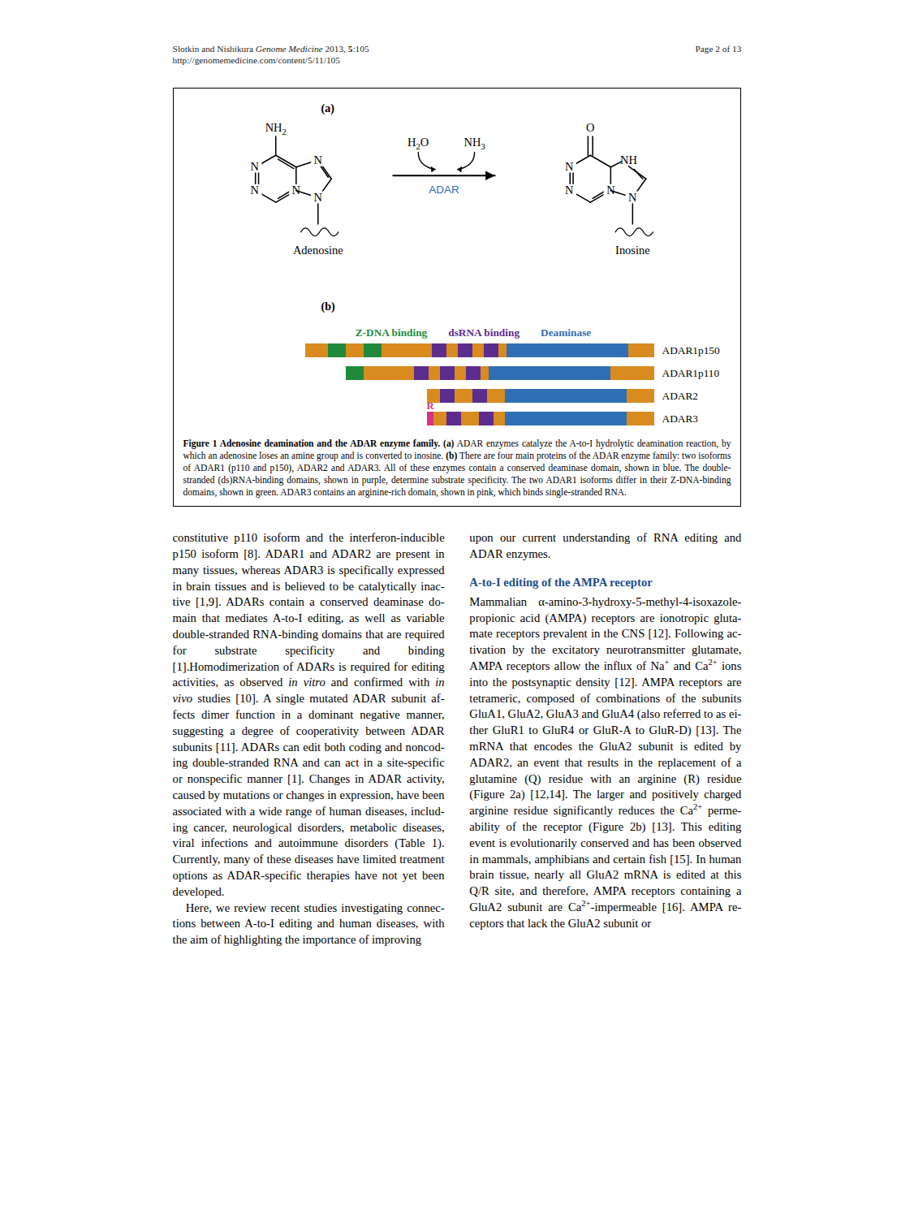Slotkin and Nishikura Genome Medicine 2013, 5:105 http://genomemedicine.com/content/5/11/105
Page 2 of 13
(a)
NH2 N N N N N Adenosine H2O NH3 ADAR O N N N NH N Inosine
(b)
Z-DNA binding dsRNA binding Deaminase
ADAR1p150
ADAR1p110
ADAR2
R
ADAR3
Figure 1 Adenosine deamination and the ADAR enzyme family. (a) ADAR enzymes catalyze the A-to-I hydrolytic deamination reaction, by which an adenosine loses an amine group and is converted to inosine. (b) There are four main proteins of the ADAR enzyme family: two isoforms of ADAR1 (p110 and p150), ADAR2 and ADAR3. All of these enzymes contain a conserved deaminase domain, shown in blue. The double-stranded (ds)RNA-binding domains, shown in purple, determine substrate specificity. The two ADAR1 isoforms differ in their Z-DNA-binding domains, shown in green. ADAR3 contains an arginine-rich domain, shown in pink, which binds single-stranded RNA.
constitutive p110 isoform and the interferon-inducible p150 isoform [8]. ADAR1 and ADAR2 are present in many tissues, whereas ADAR3 is specifically expressed in brain tissues and is believed to be catalytically inactive [1,9]. ADARs contain a conserved deaminase domain that mediates A-to-I editing, as well as variable double-stranded RNA-binding domains that are required for substrate specificity and binding [1].Homodimerization of ADARs is required for editing activities, as observed in vitro and confirmed with in vivo studies [10]. A single mutated ADAR subunit affects dimer function in a dominant negative manner, suggesting a degree of cooperativity between ADAR subunits [11]. ADARs can edit both coding and noncoding double-stranded RNA and can act in a site-specific or nonspecific manner [1]. Changes in ADAR activity, caused by mutations or changes in expression, have been associated with a wide range of human diseases, including cancer, neurological disorders, metabolic diseases, viral infections and autoimmune disorders (Table 1). Currently, many of these diseases have limited treatment options as ADAR-specific therapies have not yet been developed.
Here, we review recent studies investigating connections between A-to-I editing and human diseases, with the aim of highlighting the importance of improving
upon our current understanding of RNA editing and ADAR enzymes.
A-to-I editing of the AMPA receptor
Mammalian α-amino-3-hydroxy-5-methyl-4-isoxazole-propionic acid (AMPA) receptors are ionotropic glutamate receptors prevalent in the CNS [12]. Following activation by the excitatory neurotransmitter glutamate, AMPA receptors allow the influx of Na+ and Ca2+ ions into the postsynaptic density [12]. AMPA receptors are tetrameric, composed of combinations of the subunits GluA1, GluA2, GluA3 and GluA4 (also referred to as either GluR1 to GluR4 or GluR-A to GluR-D) [13]. The mRNA that encodes the GluA2 subunit is edited by ADAR2, an event that results in the replacement of a glutamine (Q) residue with an arginine (R) residue (Figure 2a) [12,14]. The larger and positively charged arginine residue significantly reduces the Ca2+ permeability of the receptor (Figure 2b) [13]. This editing event is evolutionarily conserved and has been observed in mammals, amphibians and certain fish [15]. In human brain tissue, nearly all GluA2 mRNA is edited at this Q/R site, and therefore, AMPA receptors containing a GluA2 subunit are Ca2+-impermeable [16]. AMPA receptors that lack the GluA2 subunit or